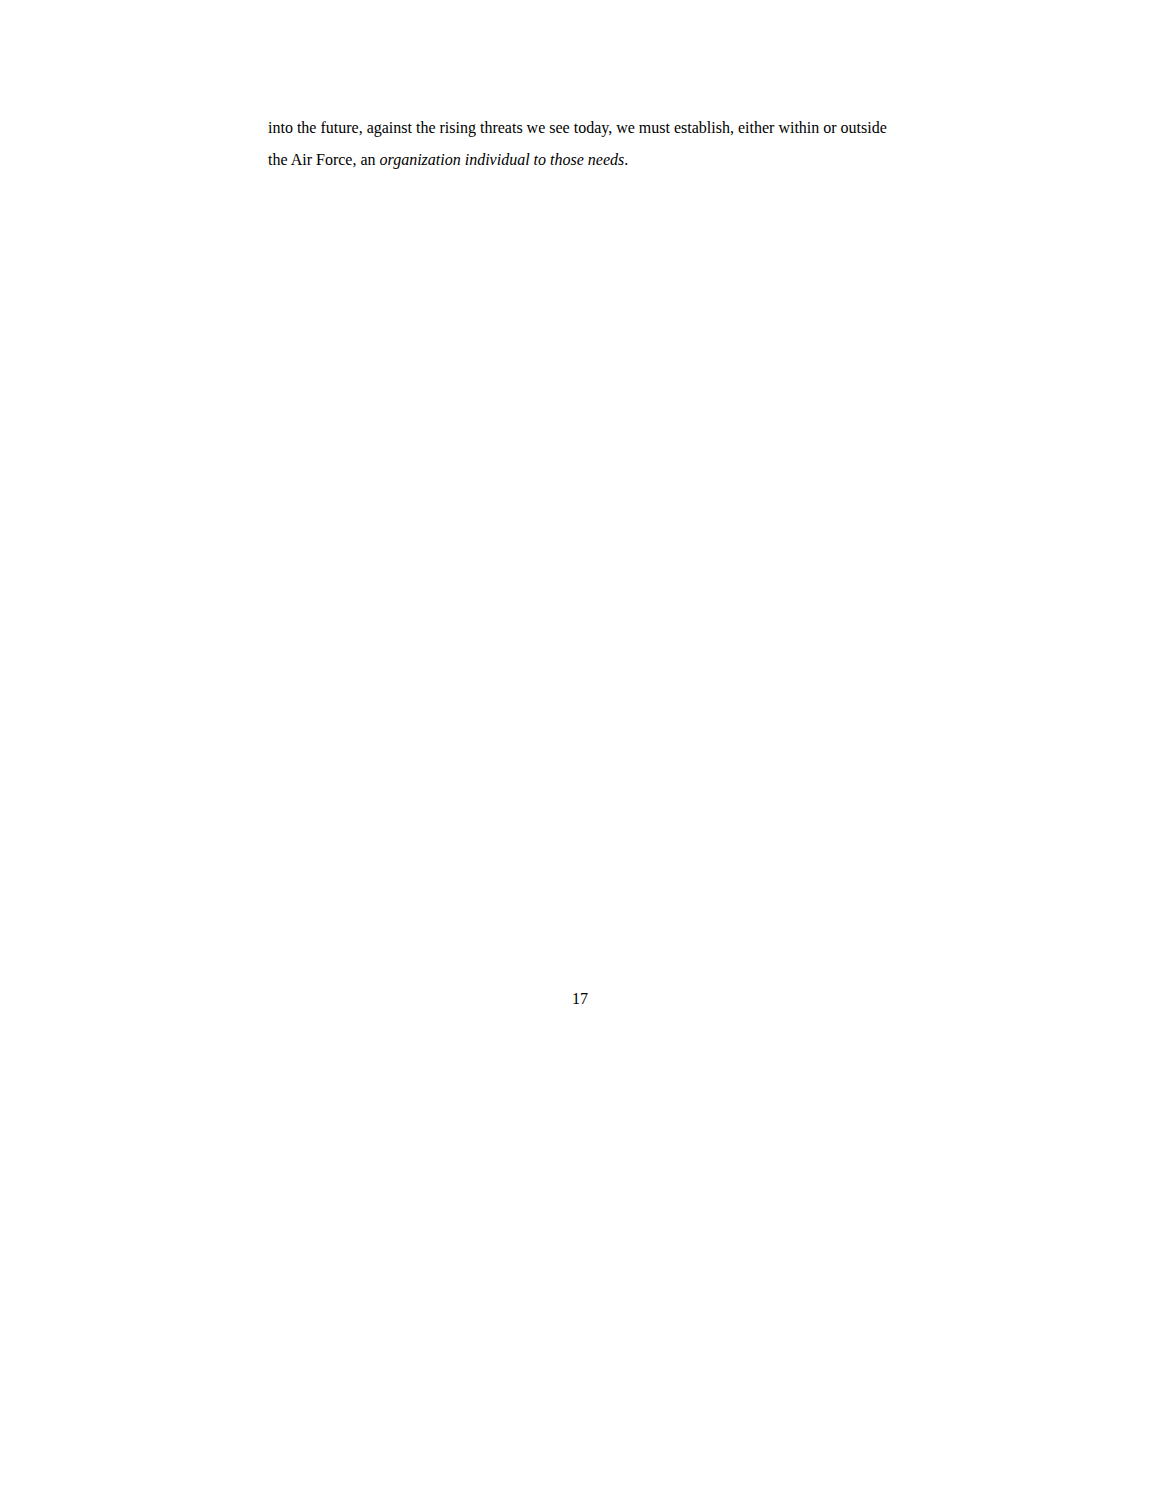into the future, against the rising threats we see today, we must establish, either within or outside the Air Force, an organization individual to those needs.
17